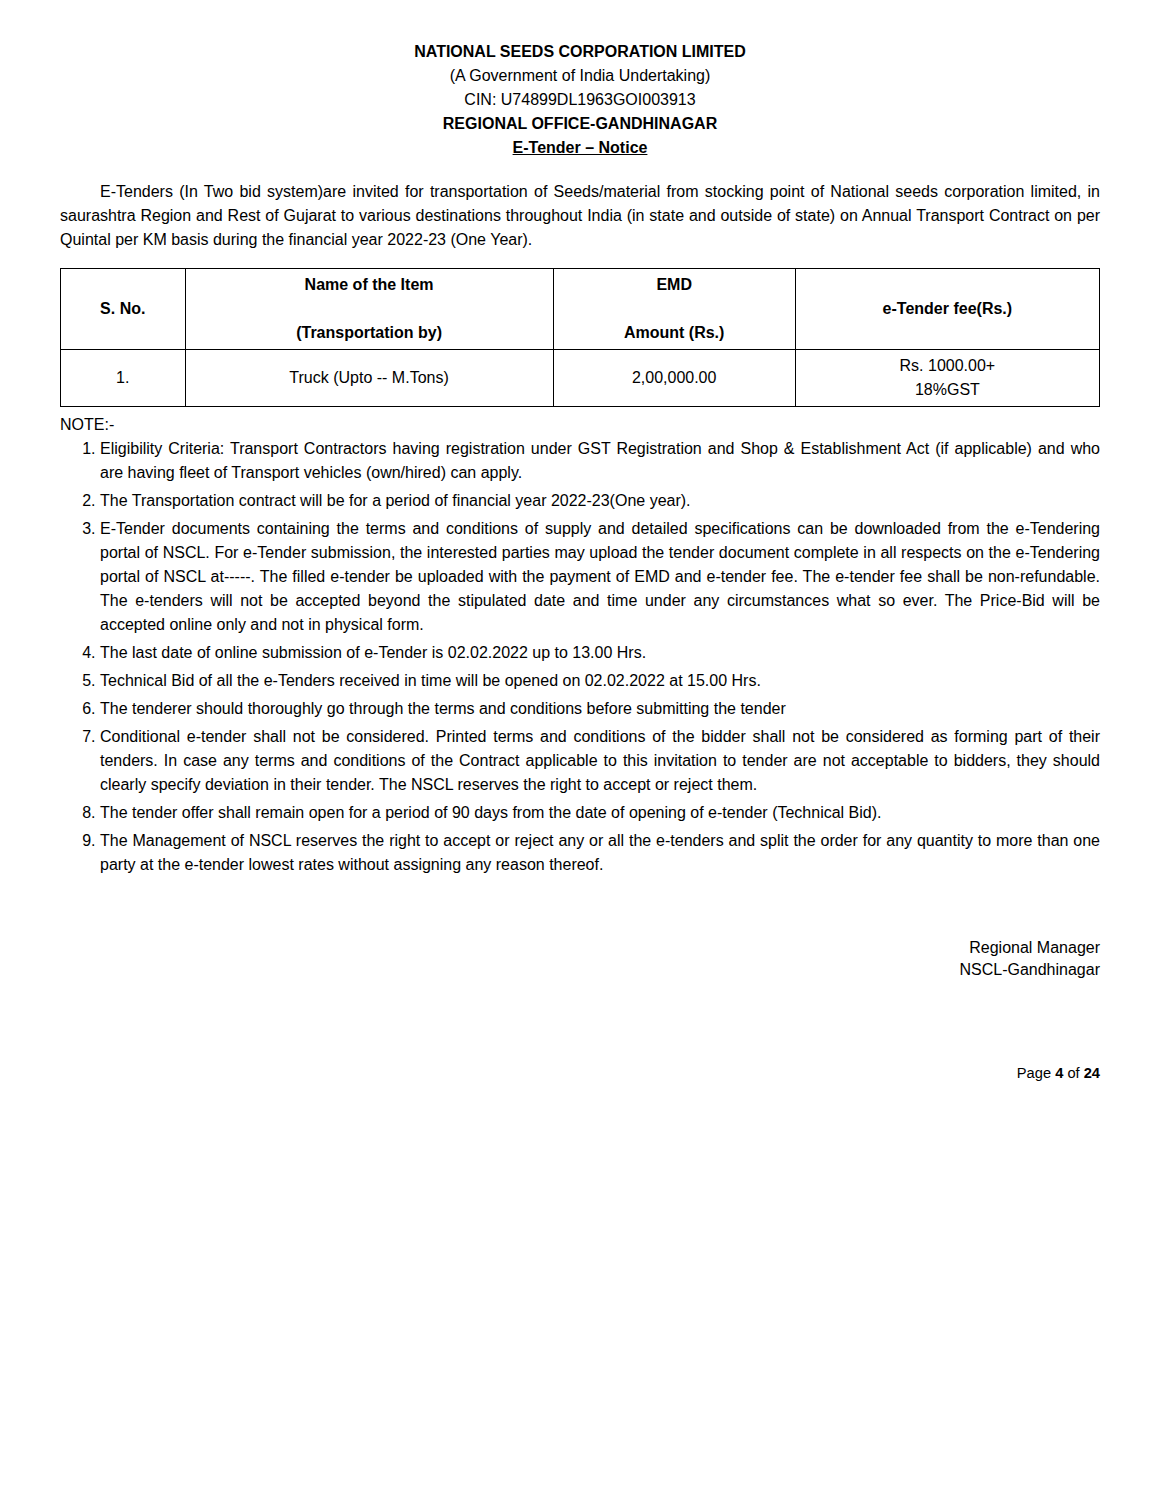NATIONAL SEEDS CORPORATION LIMITED
(A Government of India Undertaking)
CIN: U74899DL1963GOI003913
REGIONAL OFFICE-GANDHINAGAR
E-Tender – Notice
E-Tenders (In Two bid system)are invited for transportation of Seeds/material from stocking point of National seeds corporation limited, in saurashtra Region and Rest of Gujarat to various destinations throughout India (in state and outside of state) on Annual Transport Contract on per Quintal per KM basis during the financial year 2022-23 (One Year).
| S. No. | Name of the Item (Transportation by) | EMD Amount (Rs.) | e-Tender fee(Rs.) |
| --- | --- | --- | --- |
| 1. | Truck (Upto -- M.Tons) | 2,00,000.00 | Rs. 1000.00+ 18%GST |
NOTE:-
Eligibility Criteria: Transport Contractors having registration under GST Registration and Shop & Establishment Act (if applicable) and who are having fleet of Transport vehicles (own/hired) can apply.
The Transportation contract will be for a period of financial year 2022-23(One year).
E-Tender documents containing the terms and conditions of supply and detailed specifications can be downloaded from the e-Tendering portal of NSCL. For e-Tender submission, the interested parties may upload the tender document complete in all respects on the e-Tendering portal of NSCL at-----. The filled e-tender be uploaded with the payment of EMD and e-tender fee. The e-tender fee shall be non-refundable. The e-tenders will not be accepted beyond the stipulated date and time under any circumstances what so ever. The Price-Bid will be accepted online only and not in physical form.
The last date of online submission of e-Tender is 02.02.2022 up to 13.00 Hrs.
Technical Bid of all the e-Tenders received in time will be opened on 02.02.2022 at 15.00 Hrs.
The tenderer should thoroughly go through the terms and conditions before submitting the tender
Conditional e-tender shall not be considered. Printed terms and conditions of the bidder shall not be considered as forming part of their tenders. In case any terms and conditions of the Contract applicable to this invitation to tender are not acceptable to bidders, they should clearly specify deviation in their tender. The NSCL reserves the right to accept or reject them.
The tender offer shall remain open for a period of 90 days from the date of opening of e-tender (Technical Bid).
The Management of NSCL reserves the right to accept or reject any or all the e-tenders and split the order for any quantity to more than one party at the e-tender lowest rates without assigning any reason thereof.
Regional Manager
NSCL-Gandhinagar
Page 4 of 24